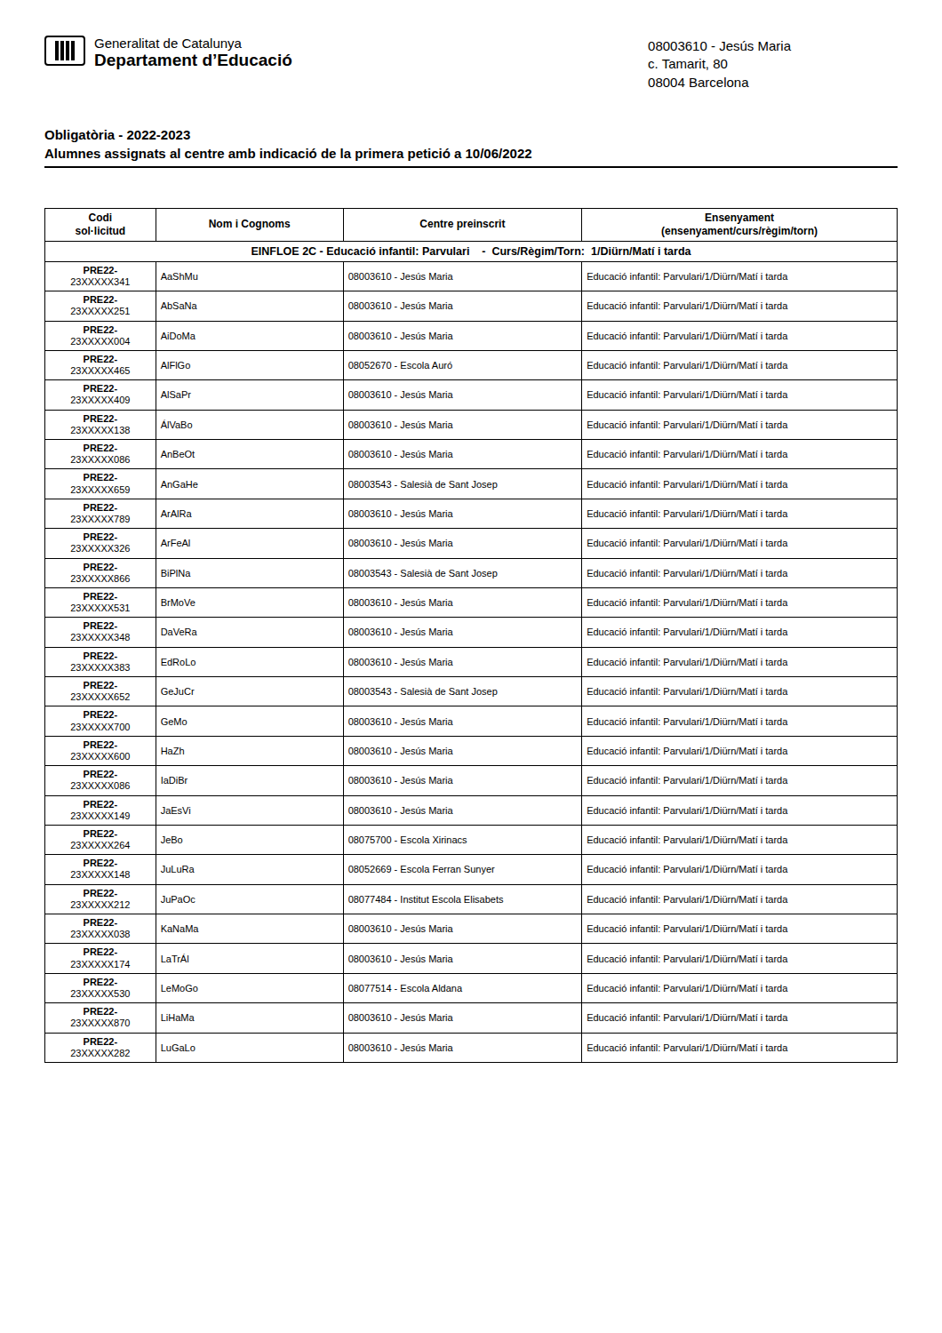Generalitat de Catalunya
Departament d’Educació
08003610 - Jesús Maria
c. Tamarit, 80
08004 Barcelona
Obligatòria - 2022-2023
Alumnes assignats al centre amb indicació de la primera petició a 10/06/2022
| EINFLOE 2C - Educació infantil: Parvulari - Curs/Règim/Torn: 1/Diürn/Matí i tarda |
| Codi sol·licitud | Nom i Cognoms | Centre preinscrit | Ensenyament (ensenyament/curs/règim/torn) |
| PRE22- 23XXXXX341 | AaShMu | 08003610 - Jesús Maria | Educació infantil: Parvulari/1/Diürn/Matí i tarda |
| PRE22- 23XXXXX251 | AbSaNa | 08003610 - Jesús Maria | Educació infantil: Parvulari/1/Diürn/Matí i tarda |
| PRE22- 23XXXXX004 | AiDoMa | 08003610 - Jesús Maria | Educació infantil: Parvulari/1/Diürn/Matí i tarda |
| PRE22- 23XXXXX465 | AlFlGo | 08052670 - Escola Auró | Educació infantil: Parvulari/1/Diürn/Matí i tarda |
| PRE22- 23XXXXX409 | AlSaPr | 08003610 - Jesús Maria | Educació infantil: Parvulari/1/Diürn/Matí i tarda |
| PRE22- 23XXXXX138 | ÁlVaBo | 08003610 - Jesús Maria | Educació infantil: Parvulari/1/Diürn/Matí i tarda |
| PRE22- 23XXXXX086 | AnBeOt | 08003610 - Jesús Maria | Educació infantil: Parvulari/1/Diürn/Matí i tarda |
| PRE22- 23XXXXX659 | AnGaHe | 08003543 - Salesià de Sant Josep | Educació infantil: Parvulari/1/Diürn/Matí i tarda |
| PRE22- 23XXXXX789 | ArAlRa | 08003610 - Jesús Maria | Educació infantil: Parvulari/1/Diürn/Matí i tarda |
| PRE22- 23XXXXX326 | ArFeAl | 08003610 - Jesús Maria | Educació infantil: Parvulari/1/Diürn/Matí i tarda |
| PRE22- 23XXXXX866 | BiPlNa | 08003543 - Salesià de Sant Josep | Educació infantil: Parvulari/1/Diürn/Matí i tarda |
| PRE22- 23XXXXX531 | BrMoVe | 08003610 - Jesús Maria | Educació infantil: Parvulari/1/Diürn/Matí i tarda |
| PRE22- 23XXXXX348 | DaVeRa | 08003610 - Jesús Maria | Educació infantil: Parvulari/1/Diürn/Matí i tarda |
| PRE22- 23XXXXX383 | EdRoLo | 08003610 - Jesús Maria | Educació infantil: Parvulari/1/Diürn/Matí i tarda |
| PRE22- 23XXXXX652 | GeJuCr | 08003543 - Salesià de Sant Josep | Educació infantil: Parvulari/1/Diürn/Matí i tarda |
| PRE22- 23XXXXX700 | GeMo | 08003610 - Jesús Maria | Educació infantil: Parvulari/1/Diürn/Matí i tarda |
| PRE22- 23XXXXX600 | HaZh | 08003610 - Jesús Maria | Educació infantil: Parvulari/1/Diürn/Matí i tarda |
| PRE22- 23XXXXX086 | IaDiBr | 08003610 - Jesús Maria | Educació infantil: Parvulari/1/Diürn/Matí i tarda |
| PRE22- 23XXXXX149 | JaEsVi | 08003610 - Jesús Maria | Educació infantil: Parvulari/1/Diürn/Matí i tarda |
| PRE22- 23XXXXX264 | JeBo | 08075700 - Escola Xirinacs | Educació infantil: Parvulari/1/Diürn/Matí i tarda |
| PRE22- 23XXXXX148 | JuLuRa | 08052669 - Escola Ferran Sunyer | Educació infantil: Parvulari/1/Diürn/Matí i tarda |
| PRE22- 23XXXXX212 | JuPaOc | 08077484 - Institut Escola Elisabets | Educació infantil: Parvulari/1/Diürn/Matí i tarda |
| PRE22- 23XXXXX038 | KaNaMa | 08003610 - Jesús Maria | Educació infantil: Parvulari/1/Diürn/Matí i tarda |
| PRE22- 23XXXXX174 | LaTrÁl | 08003610 - Jesús Maria | Educació infantil: Parvulari/1/Diürn/Matí i tarda |
| PRE22- 23XXXXX530 | LeMoGo | 08077514 - Escola Aldana | Educació infantil: Parvulari/1/Diürn/Matí i tarda |
| PRE22- 23XXXXX870 | LiHaMa | 08003610 - Jesús Maria | Educació infantil: Parvulari/1/Diürn/Matí i tarda |
| PRE22- 23XXXXX282 | LuGaLo | 08003610 - Jesús Maria | Educació infantil: Parvulari/1/Diürn/Matí i tarda |